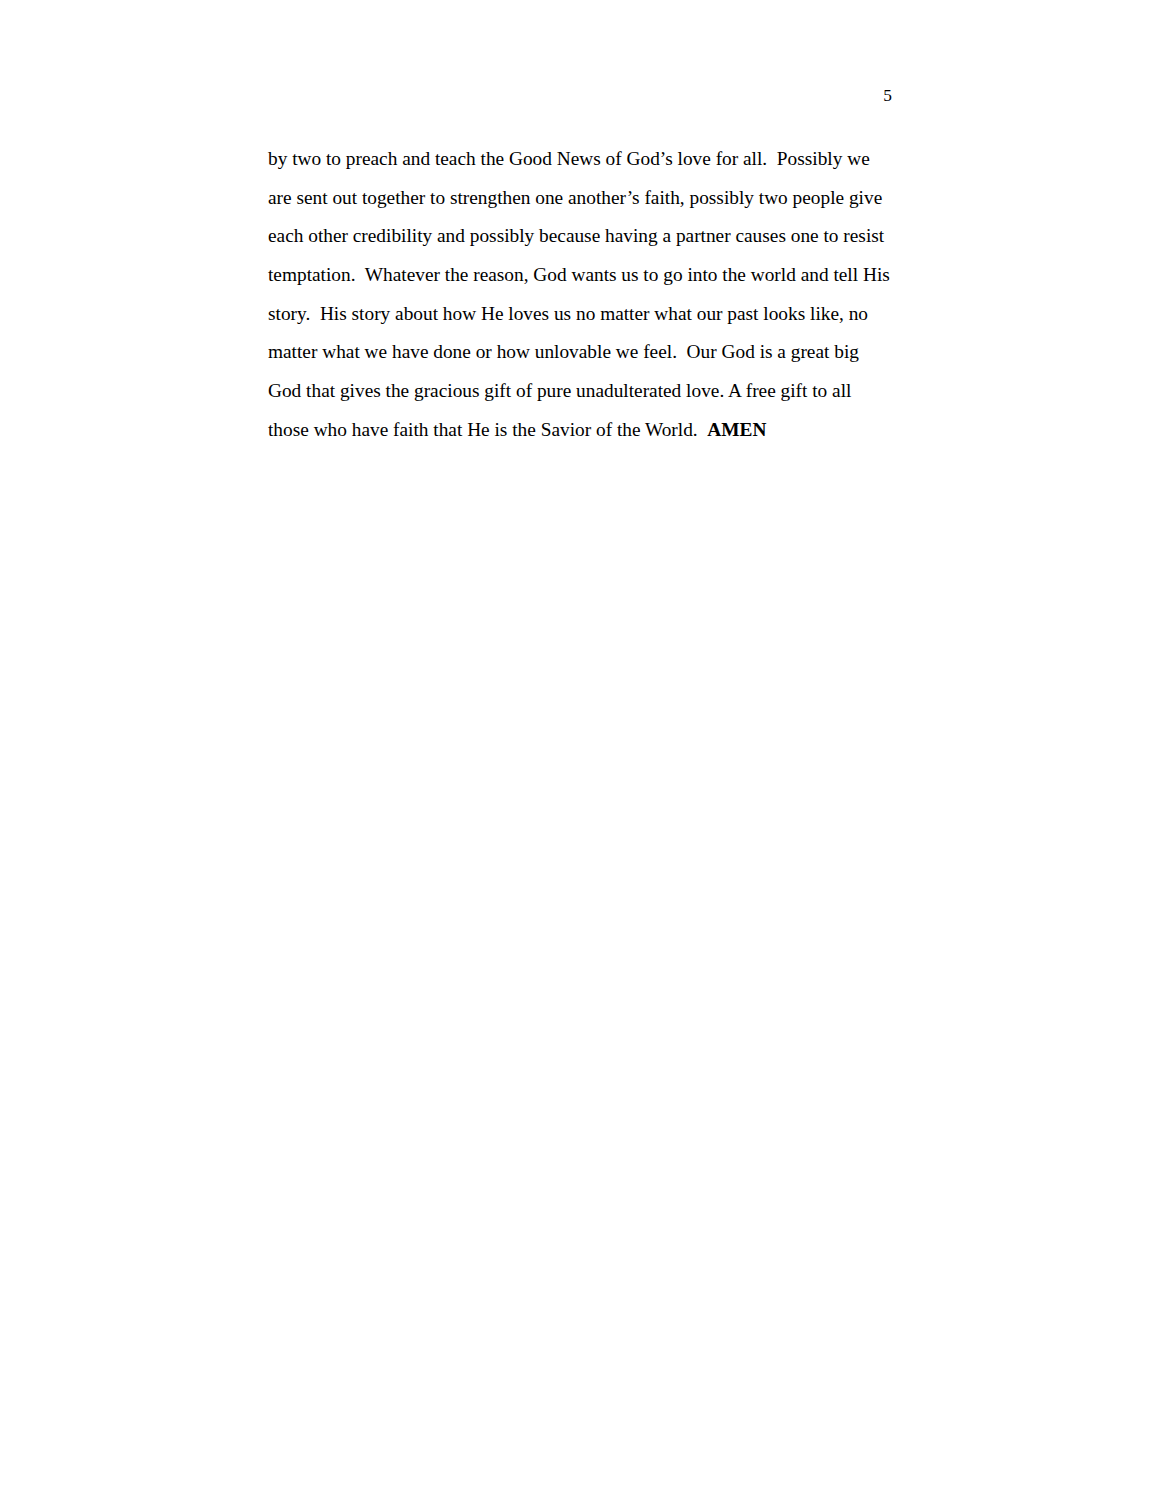5
by two to preach and teach the Good News of God’s love for all. Possibly we are sent out together to strengthen one another’s faith, possibly two people give each other credibility and possibly because having a partner causes one to resist temptation. Whatever the reason, God wants us to go into the world and tell His story. His story about how He loves us no matter what our past looks like, no matter what we have done or how unlovable we feel. Our God is a great big God that gives the gracious gift of pure unadulterated love. A free gift to all those who have faith that He is the Savior of the World. AMEN